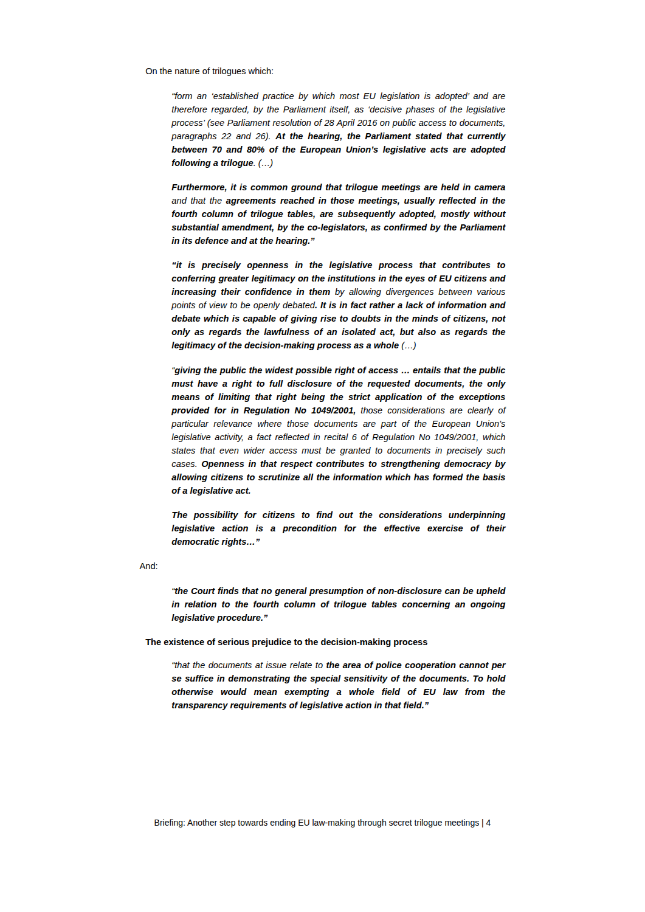On the nature of trilogues which:
“form an ‘established practice by which most EU legislation is adopted’ and are therefore regarded, by the Parliament itself, as ‘decisive phases of the legislative process’ (see Parliament resolution of 28 April 2016 on public access to documents, paragraphs 22 and 26). At the hearing, the Parliament stated that currently between 70 and 80% of the European Union’s legislative acts are adopted following a trilogue. (…)
Furthermore, it is common ground that trilogue meetings are held in camera and that the agreements reached in those meetings, usually reflected in the fourth column of trilogue tables, are subsequently adopted, mostly without substantial amendment, by the co-legislators, as confirmed by the Parliament in its defence and at the hearing.”
“it is precisely openness in the legislative process that contributes to conferring greater legitimacy on the institutions in the eyes of EU citizens and increasing their confidence in them by allowing divergences between various points of view to be openly debated. It is in fact rather a lack of information and debate which is capable of giving rise to doubts in the minds of citizens, not only as regards the lawfulness of an isolated act, but also as regards the legitimacy of the decision-making process as a whole (…)
“giving the public the widest possible right of access … entails that the public must have a right to full disclosure of the requested documents, the only means of limiting that right being the strict application of the exceptions provided for in Regulation No 1049/2001, those considerations are clearly of particular relevance where those documents are part of the European Union’s legislative activity, a fact reflected in recital 6 of Regulation No 1049/2001, which states that even wider access must be granted to documents in precisely such cases. Openness in that respect contributes to strengthening democracy by allowing citizens to scrutinize all the information which has formed the basis of a legislative act.
The possibility for citizens to find out the considerations underpinning legislative action is a precondition for the effective exercise of their democratic rights…”
And:
“the Court finds that no general presumption of non-disclosure can be upheld in relation to the fourth column of trilogue tables concerning an ongoing legislative procedure.”
The existence of serious prejudice to the decision-making process
“that the documents at issue relate to the area of police cooperation cannot per se suffice in demonstrating the special sensitivity of the documents. To hold otherwise would mean exempting a whole field of EU law from the transparency requirements of legislative action in that field.”
Briefing: Another step towards ending EU law-making through secret trilogue meetings | 4